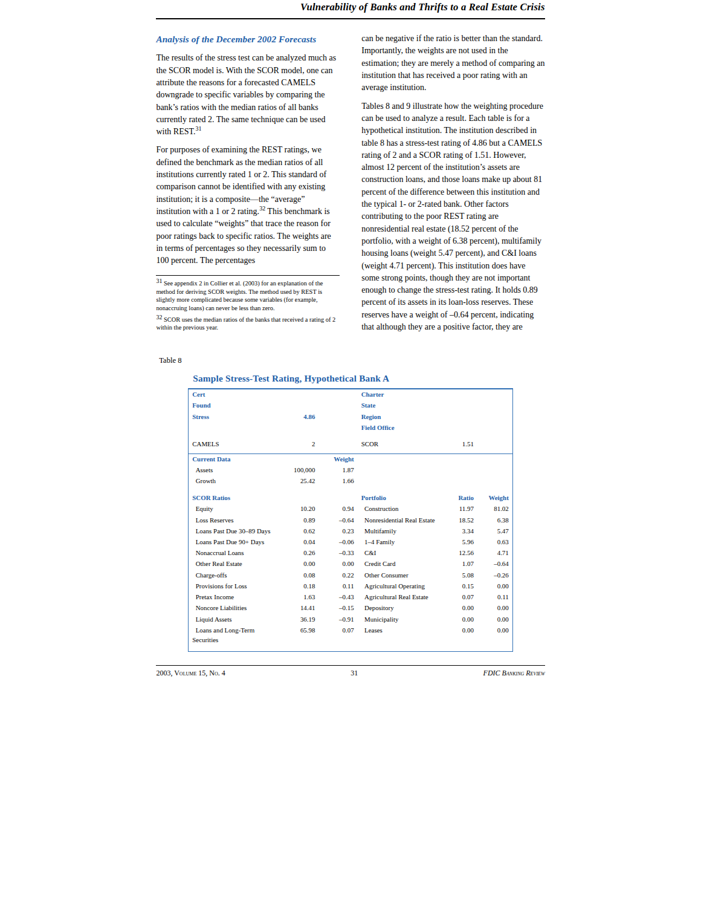Vulnerability of Banks and Thrifts to a Real Estate Crisis
Analysis of the December 2002 Forecasts
The results of the stress test can be analyzed much as the SCOR model is. With the SCOR model, one can attribute the reasons for a forecasted CAMELS downgrade to specific variables by comparing the bank’s ratios with the median ratios of all banks currently rated 2. The same technique can be used with REST.31
For purposes of examining the REST ratings, we defined the benchmark as the median ratios of all institutions currently rated 1 or 2. This standard of comparison cannot be identified with any existing institution; it is a composite—the “average” institution with a 1 or 2 rating.32 This benchmark is used to calculate “weights” that trace the reason for poor ratings back to specific ratios. The weights are in terms of percentages so they necessarily sum to 100 percent. The percentages
31 See appendix 2 in Collier et al. (2003) for an explanation of the method for deriving SCOR weights. The method used by REST is slightly more complicated because some variables (for example, nonaccruing loans) can never be less than zero.
32 SCOR uses the median ratios of the banks that received a rating of 2 within the previous year.
can be negative if the ratio is better than the standard. Importantly, the weights are not used in the estimation; they are merely a method of comparing an institution that has received a poor rating with an average institution.
Tables 8 and 9 illustrate how the weighting procedure can be used to analyze a result. Each table is for a hypothetical institution. The institution described in table 8 has a stress-test rating of 4.86 but a CAMELS rating of 2 and a SCOR rating of 1.51. However, almost 12 percent of the institution’s assets are construction loans, and those loans make up about 81 percent of the difference between this institution and the typical 1- or 2-rated bank. Other factors contributing to the poor REST rating are nonresidential real estate (18.52 percent of the portfolio, with a weight of 6.38 percent), multifamily housing loans (weight 5.47 percent), and C&I loans (weight 4.71 percent). This institution does have some strong points, though they are not important enough to change the stress-test rating. It holds 0.89 percent of its assets in its loan-loss reserves. These reserves have a weight of –0.64 percent, indicating that although they are a positive factor, they are
Table 8
Sample Stress-Test Rating, Hypothetical Bank A
| Cert | | | Charter | | |
| Found | | | State | | |
| Stress | 4.86 | | Region | | |
| | | | Field Office | | |
| CAMELS | 2 | | SCOR | 1.51 | |
| Current Data | | Weight | | | |
| Assets | 100,000 | 1.87 | | | |
| Growth | 25.42 | 1.66 | | | |
| SCOR Ratios | | | Portfolio | Ratio | Weight |
| Equity | 10.20 | 0.94 | Construction | 11.97 | 81.02 |
| Loss Reserves | 0.89 | –0.64 | Nonresidential Real Estate | 18.52 | 6.38 |
| Loans Past Due 30–89 Days | 0.62 | 0.23 | Multifamily | 3.34 | 5.47 |
| Loans Past Due 90+ Days | 0.04 | –0.06 | 1–4 Family | 5.96 | 0.63 |
| Nonaccrual Loans | 0.26 | –0.33 | C&I | 12.56 | 4.71 |
| Other Real Estate | 0.00 | 0.00 | Credit Card | 1.07 | –0.64 |
| Charge-offs | 0.08 | 0.22 | Other Consumer | 5.08 | –0.26 |
| Provisions for Loss | 0.18 | 0.11 | Agricultural Operating | 0.15 | 0.00 |
| Pretax Income | 1.63 | –0.43 | Agricultural Real Estate | 0.07 | 0.11 |
| Noncore Liabilities | 14.41 | –0.15 | Depository | 0.00 | 0.00 |
| Liquid Assets | 36.19 | –0.91 | Municipality | 0.00 | 0.00 |
| Loans and Long-Term Securities | 65.98 | 0.07 | Leases | 0.00 | 0.00 |
2003, Volume 15, No. 4
31
FDIC Banking Review